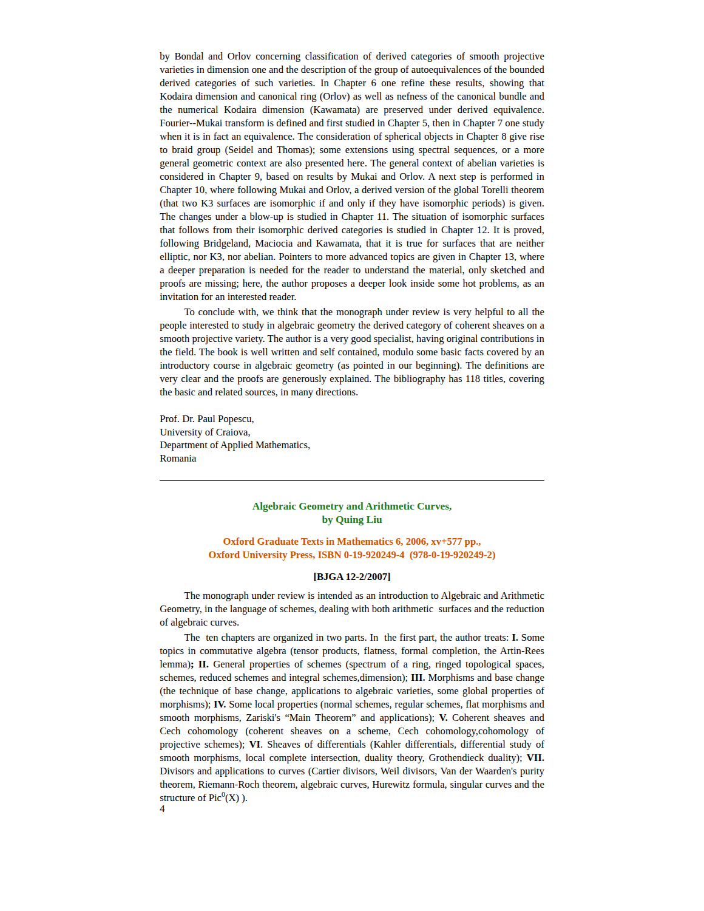by Bondal and Orlov concerning classification of derived categories of smooth projective varieties in dimension one and the description of the group of autoequivalences of the bounded derived categories of such varieties. In Chapter 6 one refine these results, showing that Kodaira dimension and canonical ring (Orlov) as well as nefness of the canonical bundle and the numerical Kodaira dimension (Kawamata) are preserved under derived equivalence. Fourier--Mukai transform is defined and first studied in Chapter 5, then in Chapter 7 one study when it is in fact an equivalence. The consideration of spherical objects in Chapter 8 give rise to braid group (Seidel and Thomas); some extensions using spectral sequences, or a more general geometric context are also presented here. The general context of abelian varieties is considered in Chapter 9, based on results by Mukai and Orlov. A next step is performed in Chapter 10, where following Mukai and Orlov, a derived version of the global Torelli theorem (that two K3 surfaces are isomorphic if and only if they have isomorphic periods) is given. The changes under a blow-up is studied in Chapter 11. The situation of isomorphic surfaces that follows from their isomorphic derived categories is studied in Chapter 12. It is proved, following Bridgeland, Maciocia and Kawamata, that it is true for surfaces that are neither elliptic, nor K3, nor abelian. Pointers to more advanced topics are given in Chapter 13, where a deeper preparation is needed for the reader to understand the material, only sketched and proofs are missing; here, the author proposes a deeper look inside some hot problems, as an invitation for an interested reader.
To conclude with, we think that the monograph under review is very helpful to all the people interested to study in algebraic geometry the derived category of coherent sheaves on a smooth projective variety. The author is a very good specialist, having original contributions in the field. The book is well written and self contained, modulo some basic facts covered by an introductory course in algebraic geometry (as pointed in our beginning). The definitions are very clear and the proofs are generously explained. The bibliography has 118 titles, covering the basic and related sources, in many directions.
Prof. Dr. Paul Popescu,
University of Craiova,
Department of Applied Mathematics,
Romania
Algebraic Geometry and Arithmetic Curves,
by Quing Liu
Oxford Graduate Texts in Mathematics 6, 2006, xv+577 pp.,
Oxford University Press, ISBN 0-19-920249-4 (978-0-19-920249-2)
[BJGA 12-2/2007]
The monograph under review is intended as an introduction to Algebraic and Arithmetic Geometry, in the language of schemes, dealing with both arithmetic surfaces and the reduction of algebraic curves.
The ten chapters are organized in two parts. In the first part, the author treats: I. Some topics in commutative algebra (tensor products, flatness, formal completion, the Artin-Rees lemma); II. General properties of schemes (spectrum of a ring, ringed topological spaces, schemes, reduced schemes and integral schemes,dimension); III. Morphisms and base change (the technique of base change, applications to algebraic varieties, some global properties of morphisms); IV. Some local properties (normal schemes, regular schemes, flat morphisms and smooth morphisms, Zariski's “Main Theorem” and applications); V. Coherent sheaves and Cech cohomology (coherent sheaves on a scheme, Cech cohomology,cohomology of projective schemes); VI. Sheaves of differentials (Kahler differentials, differential study of smooth morphisms, local complete intersection, duality theory, Grothendieck duality); VII. Divisors and applications to curves (Cartier divisors, Weil divisors, Van der Waarden's purity theorem, Riemann-Roch theorem, algebraic curves, Hurewitz formula, singular curves and the structure of Pic0(X) ).
4